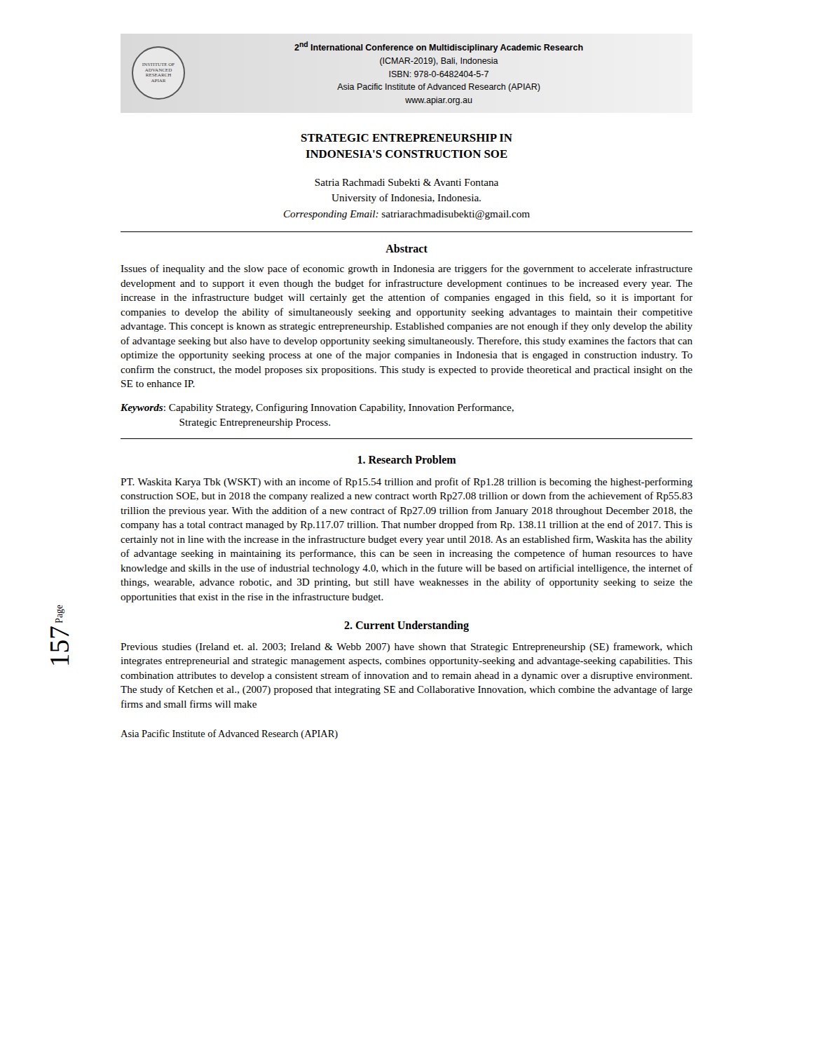INSTITUTE OF ADVANCED RESEARCH
APIAR
2nd International Conference on Multidisciplinary Academic Research
(ICMAR-2019), Bali, Indonesia
ISBN: 978-0-6482404-5-7
Asia Pacific Institute of Advanced Research (APIAR)
www.apiar.org.au
Strategic Entrepreneurship in
Indonesia's Construction SOE
Satria Rachmadi Subekti & Avanti Fontana
University of Indonesia, Indonesia.
Corresponding Email: satriarachmadisubekti@gmail.com
Abstract
Issues of inequality and the slow pace of economic growth in Indonesia are triggers for the government to accelerate infrastructure development and to support it even though the budget for infrastructure development continues to be increased every year. The increase in the infrastructure budget will certainly get the attention of companies engaged in this field, so it is important for companies to develop the ability of simultaneously seeking and opportunity seeking advantages to maintain their competitive advantage. This concept is known as strategic entrepreneurship. Established companies are not enough if they only develop the ability of advantage seeking but also have to develop opportunity seeking simultaneously. Therefore, this study examines the factors that can optimize the opportunity seeking process at one of the major companies in Indonesia that is engaged in construction industry. To confirm the construct, the model proposes six propositions. This study is expected to provide theoretical and practical insight on the SE to enhance IP.
Keywords: Capability Strategy, Configuring Innovation Capability, Innovation Performance,Strategic Entrepreneurship Process.
1. Research Problem
PT. Waskita Karya Tbk (WSKT) with an income of Rp15.54 trillion and profit of Rp1.28 trillion is becoming the highest-performing construction SOE, but in 2018 the company realized a new contract worth Rp27.08 trillion or down from the achievement of Rp55.83 trillion the previous year. With the addition of a new contract of Rp27.09 trillion from January 2018 throughout December 2018, the company has a total contract managed by Rp.117.07 trillion. That number dropped from Rp. 138.11 trillion at the end of 2017. This is certainly not in line with the increase in the infrastructure budget every year until 2018. As an established firm, Waskita has the ability of advantage seeking in maintaining its performance, this can be seen in increasing the competence of human resources to have knowledge and skills in the use of industrial technology 4.0, which in the future will be based on artificial intelligence, the internet of things, wearable, advance robotic, and 3D printing, but still have weaknesses in the ability of opportunity seeking to seize the opportunities that exist in the rise in the infrastructure budget.
2. Current Understanding
Previous studies (Ireland et. al. 2003; Ireland & Webb 2007) have shown that Strategic Entrepreneurship (SE) framework, which integrates entrepreneurial and strategic management aspects, combines opportunity-seeking and advantage-seeking capabilities. This combination attributes to develop a consistent stream of innovation and to remain ahead in a dynamic over a disruptive environment. The study of Ketchen et al., (2007) proposed that integrating SE and Collaborative Innovation, which combine the advantage of large firms and small firms will make
157 Page
Asia Pacific Institute of Advanced Research (APIAR)